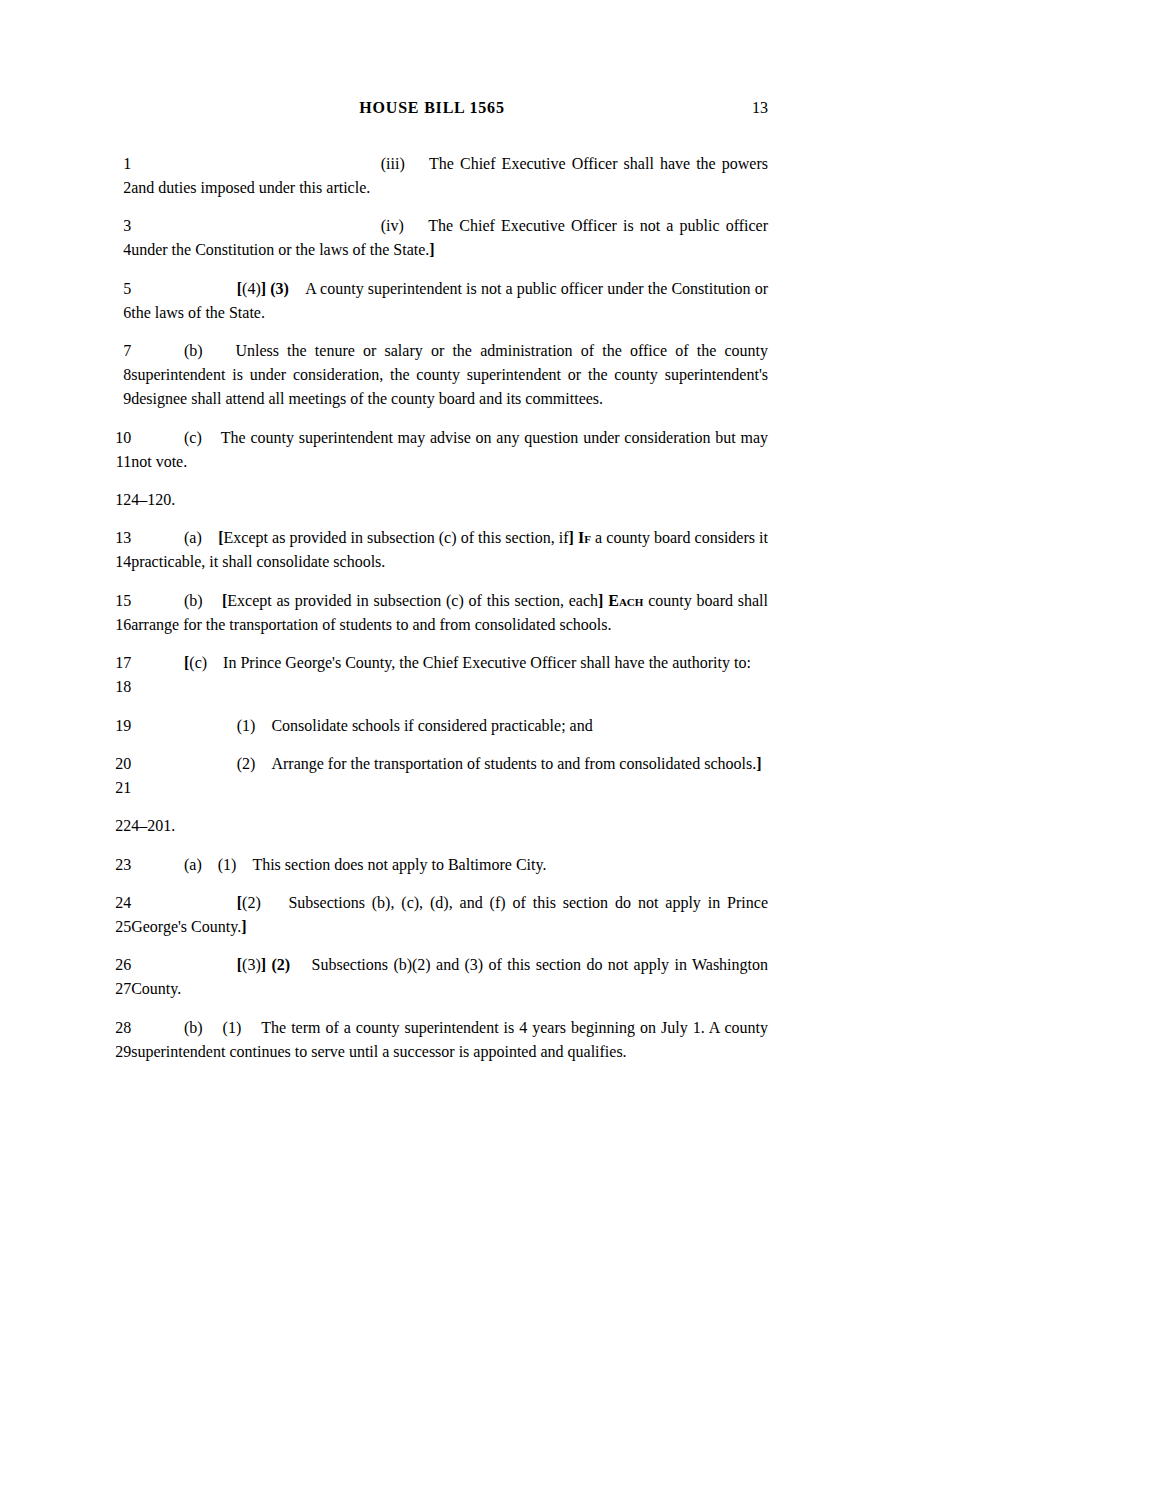HOUSE BILL 1565 13
| 1 2 | (iii) The Chief Executive Officer shall have the powers and duties imposed under this article. |
| 3 4 | (iv) The Chief Executive Officer is not a public officer under the Constitution or the laws of the State. ] |
| 5 6 | [ (4) ] (3) A county superintendent is not a public officer under the Constitution or the laws of the State. |
| 7 8 9 | (b) Unless the tenure or salary or the administration of the office of the county superintendent is under consideration, the county superintendent or the county superintendent's designee shall attend all meetings of the county board and its committees. |
| 10 11 | (c) The county superintendent may advise on any question under consideration but may not vote. |
| 12 | 4–120. |
| 13 14 | (a) [ Except as provided in subsection (c) of this section, if ] If a county board considers it practicable, it shall consolidate schools. |
| 15 16 | (b) [ Except as provided in subsection (c) of this section, each ] Each county board shall arrange for the transportation of students to and from consolidated schools. |
| 17 18 | [ (c) In Prince George's County, the Chief Executive Officer shall have the authority to: |
| 19 | (1) Consolidate schools if considered practicable; and |
| 20 21 | (2) Arrange for the transportation of students to and from consolidated schools. ] |
| 22 | 4–201. |
| 23 | (a) (1) This section does not apply to Baltimore City. |
| 24 25 | [ (2) Subsections (b), (c), (d), and (f) of this section do not apply in Prince George's County. ] |
| 26 27 | [ (3) ] (2) Subsections (b)(2) and (3) of this section do not apply in Washington County. |
| 28 29 | (b) (1) The term of a county superintendent is 4 years beginning on July 1. A county superintendent continues to serve until a successor is appointed and qualifies. |